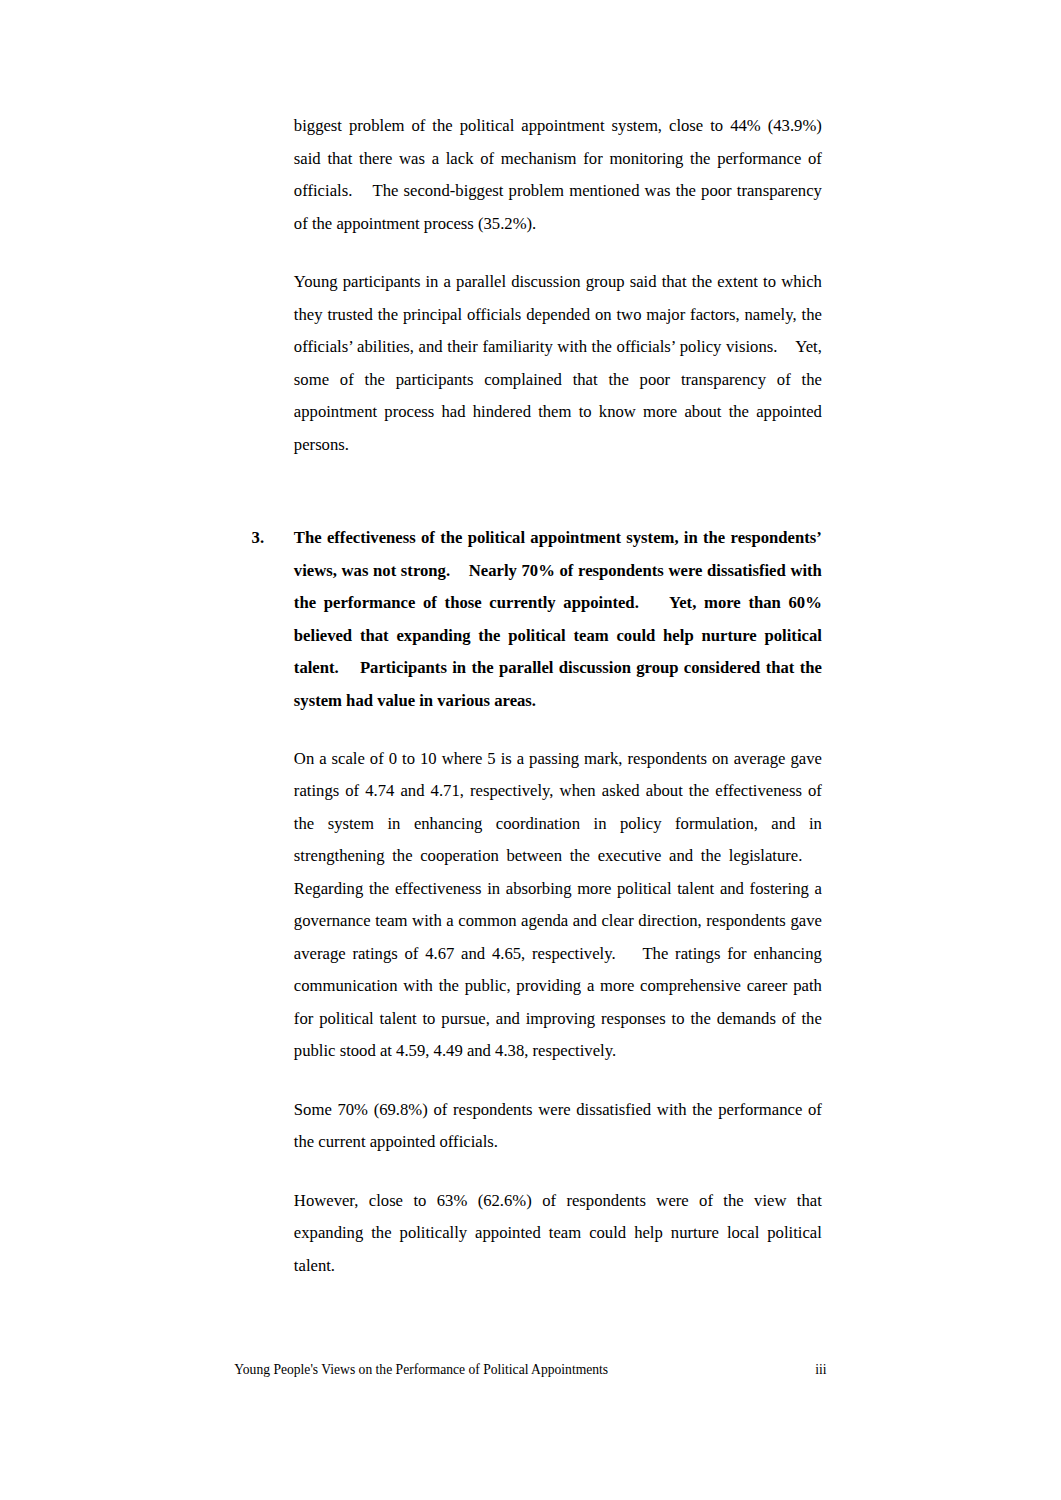biggest problem of the political appointment system, close to 44% (43.9%) said that there was a lack of mechanism for monitoring the performance of officials. The second-biggest problem mentioned was the poor transparency of the appointment process (35.2%).
Young participants in a parallel discussion group said that the extent to which they trusted the principal officials depended on two major factors, namely, the officials’ abilities, and their familiarity with the officials’ policy visions. Yet, some of the participants complained that the poor transparency of the appointment process had hindered them to know more about the appointed persons.
3.
The effectiveness of the political appointment system, in the respondents’ views, was not strong. Nearly 70% of respondents were dissatisfied with the performance of those currently appointed. Yet, more than 60% believed that expanding the political team could help nurture political talent. Participants in the parallel discussion group considered that the system had value in various areas.
On a scale of 0 to 10 where 5 is a passing mark, respondents on average gave ratings of 4.74 and 4.71, respectively, when asked about the effectiveness of the system in enhancing coordination in policy formulation, and in strengthening the cooperation between the executive and the legislature. Regarding the effectiveness in absorbing more political talent and fostering a governance team with a common agenda and clear direction, respondents gave average ratings of 4.67 and 4.65, respectively. The ratings for enhancing communication with the public, providing a more comprehensive career path for political talent to pursue, and improving responses to the demands of the public stood at 4.59, 4.49 and 4.38, respectively.
Some 70% (69.8%) of respondents were dissatisfied with the performance of the current appointed officials.
However, close to 63% (62.6%) of respondents were of the view that expanding the politically appointed team could help nurture local political talent.
Young People's Views on the Performance of Political Appointments
iii